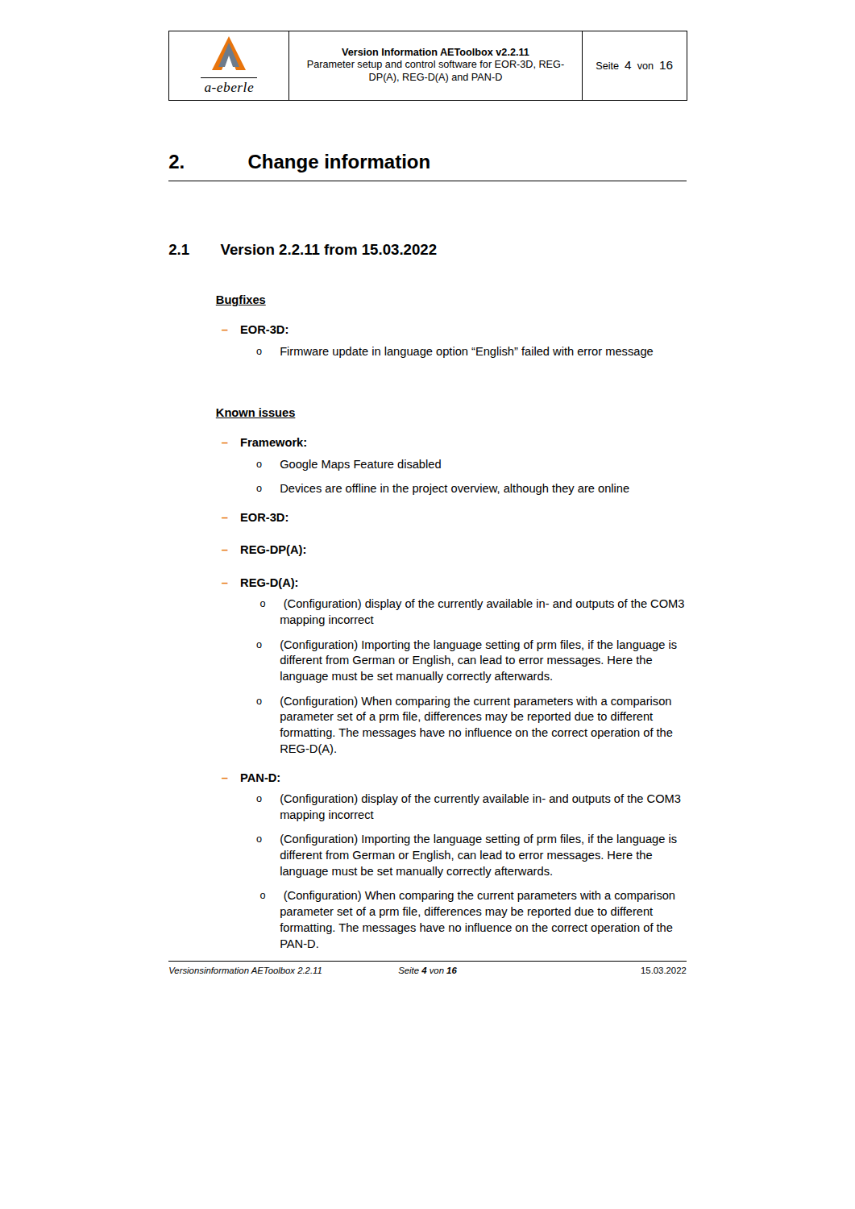a-eberle
Version Information AEToolbox v2.2.11
Parameter setup and control software for EOR-3D, REG-DP(A), REG-D(A) and PAN-D
Seite 4 von 16
2. Change information
2.1 Version 2.2.11 from 15.03.2022
Bugfixes
EOR-3D:
Firmware update in language option “English” failed with error message
Known issues
Framework:
Google Maps Feature disabled
Devices are offline in the project overview, although they are online
EOR-3D:
REG-DP(A):
REG-D(A):
(Configuration) display of the currently available in- and outputs of the COM3 mapping incorrect
(Configuration) Importing the language setting of prm files, if the language is different from German or English, can lead to error messages. Here the language must be set manually correctly afterwards.
(Configuration) When comparing the current parameters with a comparison parameter set of a prm file, differences may be reported due to different formatting. The messages have no influence on the correct operation of the REG-D(A).
PAN-D:
(Configuration) display of the currently available in- and outputs of the COM3 mapping incorrect
(Configuration) Importing the language setting of prm files, if the language is different from German or English, can lead to error messages. Here the language must be set manually correctly afterwards.
(Configuration) When comparing the current parameters with a comparison parameter set of a prm file, differences may be reported due to different formatting. The messages have no influence on the correct operation of the PAN-D.
Versionsinformation AEToolbox 2.2.11
Seite 4 von 16
15.03.2022